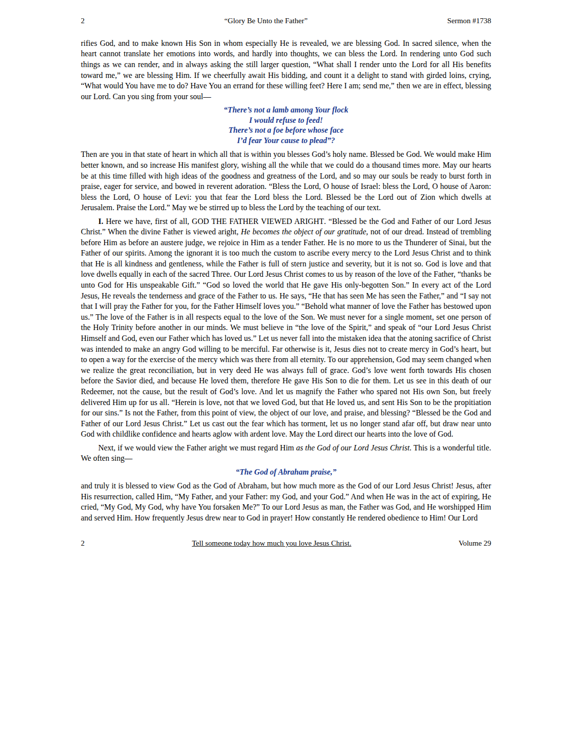2 “Glory Be Unto the Father” Sermon #1738
rifies God, and to make known His Son in whom especially He is revealed, we are blessing God. In sacred silence, when the heart cannot translate her emotions into words, and hardly into thoughts, we can bless the Lord. In rendering unto God such things as we can render, and in always asking the still larger question, “What shall I render unto the Lord for all His benefits toward me,” we are blessing Him. If we cheerfully await His bidding, and count it a delight to stand with girded loins, crying, “What would You have me to do? Have You an errand for these willing feet? Here I am; send me,” then we are in effect, blessing our Lord. Can you sing from your soul—
“There’s not a lamb among Your flock I would refuse to feed! There’s not a foe before whose face I’d fear Your cause to plead”?
Then are you in that state of heart in which all that is within you blesses God’s holy name. Blessed be God. We would make Him better known, and so increase His manifest glory, wishing all the while that we could do a thousand times more. May our hearts be at this time filled with high ideas of the goodness and greatness of the Lord, and so may our souls be ready to burst forth in praise, eager for service, and bowed in reverent adoration. “Bless the Lord, O house of Israel: bless the Lord, O house of Aaron: bless the Lord, O house of Levi: you that fear the Lord bless the Lord. Blessed be the Lord out of Zion which dwells at Jerusalem. Praise the Lord.” May we be stirred up to bless the Lord by the teaching of our text.
I. Here we have, first of all, GOD THE FATHER VIEWED ARIGHT. “Blessed be the God and Father of our Lord Jesus Christ.” When the divine Father is viewed aright, He becomes the object of our gratitude, not of our dread. Instead of trembling before Him as before an austere judge, we rejoice in Him as a tender Father. He is no more to us the Thunderer of Sinai, but the Father of our spirits. Among the ignorant it is too much the custom to ascribe every mercy to the Lord Jesus Christ and to think that He is all kindness and gentleness, while the Father is full of stern justice and severity, but it is not so. God is love and that love dwells equally in each of the sacred Three. Our Lord Jesus Christ comes to us by reason of the love of the Father, “thanks be unto God for His unspeakable Gift.” “God so loved the world that He gave His only-begotten Son.” In every act of the Lord Jesus, He reveals the tenderness and grace of the Father to us. He says, “He that has seen Me has seen the Father,” and “I say not that I will pray the Father for you, for the Father Himself loves you.” “Behold what manner of love the Father has bestowed upon us.” The love of the Father is in all respects equal to the love of the Son. We must never for a single moment, set one person of the Holy Trinity before another in our minds. We must believe in “the love of the Spirit,” and speak of “our Lord Jesus Christ Himself and God, even our Father which has loved us.” Let us never fall into the mistaken idea that the atoning sacrifice of Christ was intended to make an angry God willing to be merciful. Far otherwise is it, Jesus dies not to create mercy in God’s heart, but to open a way for the exercise of the mercy which was there from all eternity. To our apprehension, God may seem changed when we realize the great reconciliation, but in very deed He was always full of grace. God’s love went forth towards His chosen before the Savior died, and because He loved them, therefore He gave His Son to die for them. Let us see in this death of our Redeemer, not the cause, but the result of God’s love. And let us magnify the Father who spared not His own Son, but freely delivered Him up for us all. “Herein is love, not that we loved God, but that He loved us, and sent His Son to be the propitiation for our sins.” Is not the Father, from this point of view, the object of our love, and praise, and blessing? “Blessed be the God and Father of our Lord Jesus Christ.” Let us cast out the fear which has torment, let us no longer stand afar off, but draw near unto God with childlike confidence and hearts aglow with ardent love. May the Lord direct our hearts into the love of God.
Next, if we would view the Father aright we must regard Him as the God of our Lord Jesus Christ. This is a wonderful title. We often sing—
“The God of Abraham praise,”
and truly it is blessed to view God as the God of Abraham, but how much more as the God of our Lord Jesus Christ! Jesus, after His resurrection, called Him, “My Father, and your Father: my God, and your God.” And when He was in the act of expiring, He cried, “My God, My God, why have You forsaken Me?” To our Lord Jesus as man, the Father was God, and He worshipped Him and served Him. How frequently Jesus drew near to God in prayer! How constantly He rendered obedience to Him! Our Lord
2 Tell someone today how much you love Jesus Christ. Volume 29